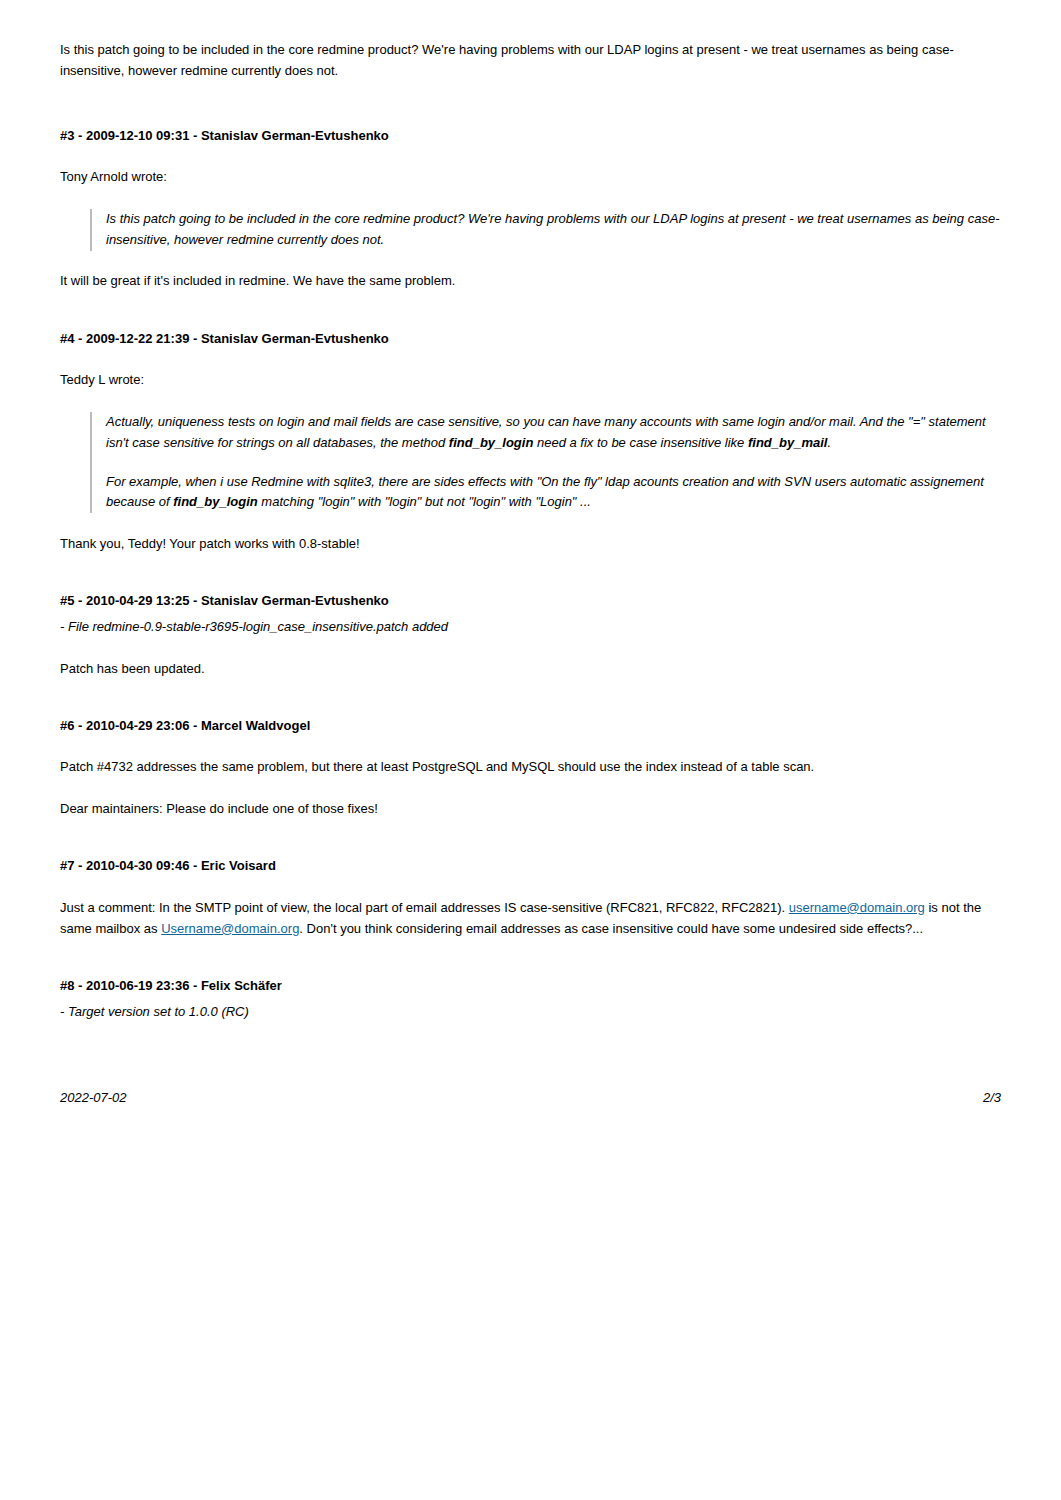Is this patch going to be included in the core redmine product? We're having problems with our LDAP logins at present - we treat usernames as being case-insensitive, however redmine currently does not.
#3 - 2009-12-10 09:31 - Stanislav German-Evtushenko
Tony Arnold wrote:
Is this patch going to be included in the core redmine product? We're having problems with our LDAP logins at present - we treat usernames as being case-insensitive, however redmine currently does not.
It will be great if it's included in redmine. We have the same problem.
#4 - 2009-12-22 21:39 - Stanislav German-Evtushenko
Teddy L wrote:
Actually, uniqueness tests on login and mail fields are case sensitive, so you can have many accounts with same login and/or mail. And the "=" statement isn't case sensitive for strings on all databases, the method find_by_login need a fix to be case insensitive like find_by_mail.
For example, when i use Redmine with sqlite3, there are sides effects with "On the fly" ldap acounts creation and with SVN users automatic assignement because of find_by_login matching "login" with "login" but not "login" with "Login" ...
Thank you, Teddy! Your patch works with 0.8-stable!
#5 - 2010-04-29 13:25 - Stanislav German-Evtushenko
- File redmine-0.9-stable-r3695-login_case_insensitive.patch added
Patch has been updated.
#6 - 2010-04-29 23:06 - Marcel Waldvogel
Patch #4732 addresses the same problem, but there at least PostgreSQL and MySQL should use the index instead of a table scan.
Dear maintainers: Please do include one of those fixes!
#7 - 2010-04-30 09:46 - Eric Voisard
Just a comment: In the SMTP point of view, the local part of email addresses IS case-sensitive (RFC821, RFC822, RFC2821). username@domain.org is not the same mailbox as Username@domain.org. Don't you think considering email addresses as case insensitive could have some undesired side effects?...
#8 - 2010-06-19 23:36 - Felix Schäfer
- Target version set to 1.0.0 (RC)
2022-07-02 2/3